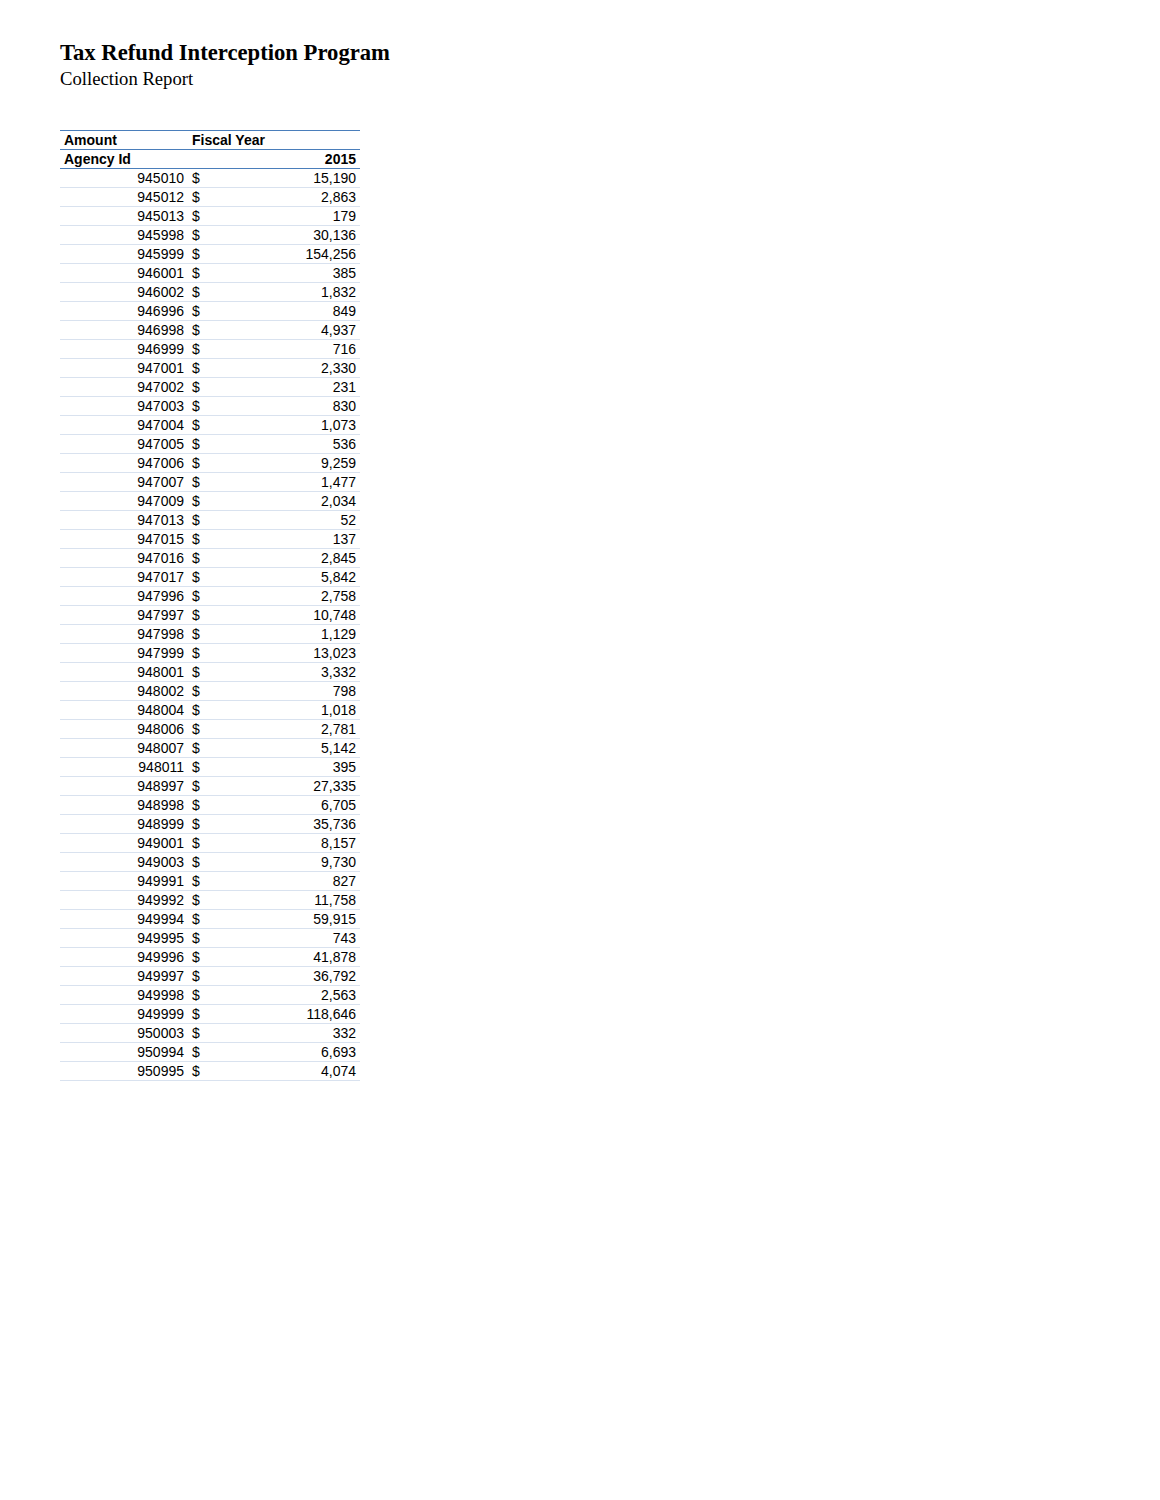Tax Refund Interception Program
Collection Report
| Amount | Fiscal Year |
| --- | --- |
| Agency Id | 2015 |
| 945010 | $ | 15,190 |
| 945012 | $ | 2,863 |
| 945013 | $ | 179 |
| 945998 | $ | 30,136 |
| 945999 | $ | 154,256 |
| 946001 | $ | 385 |
| 946002 | $ | 1,832 |
| 946996 | $ | 849 |
| 946998 | $ | 4,937 |
| 946999 | $ | 716 |
| 947001 | $ | 2,330 |
| 947002 | $ | 231 |
| 947003 | $ | 830 |
| 947004 | $ | 1,073 |
| 947005 | $ | 536 |
| 947006 | $ | 9,259 |
| 947007 | $ | 1,477 |
| 947009 | $ | 2,034 |
| 947013 | $ | 52 |
| 947015 | $ | 137 |
| 947016 | $ | 2,845 |
| 947017 | $ | 5,842 |
| 947996 | $ | 2,758 |
| 947997 | $ | 10,748 |
| 947998 | $ | 1,129 |
| 947999 | $ | 13,023 |
| 948001 | $ | 3,332 |
| 948002 | $ | 798 |
| 948004 | $ | 1,018 |
| 948006 | $ | 2,781 |
| 948007 | $ | 5,142 |
| 948011 | $ | 395 |
| 948997 | $ | 27,335 |
| 948998 | $ | 6,705 |
| 948999 | $ | 35,736 |
| 949001 | $ | 8,157 |
| 949003 | $ | 9,730 |
| 949991 | $ | 827 |
| 949992 | $ | 11,758 |
| 949994 | $ | 59,915 |
| 949995 | $ | 743 |
| 949996 | $ | 41,878 |
| 949997 | $ | 36,792 |
| 949998 | $ | 2,563 |
| 949999 | $ | 118,646 |
| 950003 | $ | 332 |
| 950994 | $ | 6,693 |
| 950995 | $ | 4,074 |